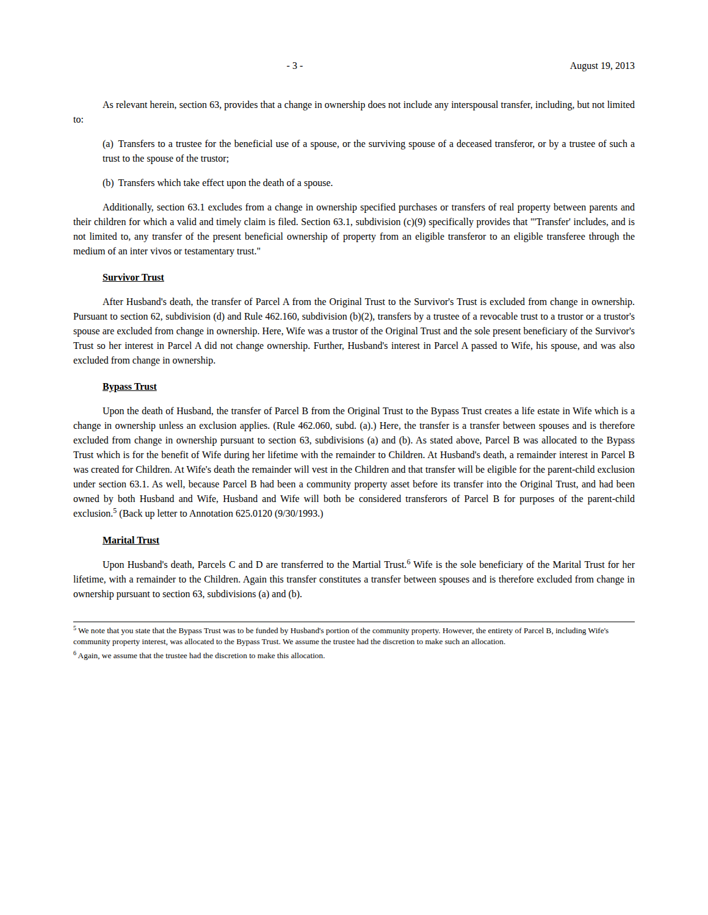- 3 - August 19, 2013
As relevant herein, section 63, provides that a change in ownership does not include any interspousal transfer, including, but not limited to:
(a) Transfers to a trustee for the beneficial use of a spouse, or the surviving spouse of a deceased transferor, or by a trustee of such a trust to the spouse of the trustor;
(b) Transfers which take effect upon the death of a spouse.
Additionally, section 63.1 excludes from a change in ownership specified purchases or transfers of real property between parents and their children for which a valid and timely claim is filed. Section 63.1, subdivision (c)(9) specifically provides that "'Transfer' includes, and is not limited to, any transfer of the present beneficial ownership of property from an eligible transferor to an eligible transferee through the medium of an inter vivos or testamentary trust."
Survivor Trust
After Husband's death, the transfer of Parcel A from the Original Trust to the Survivor's Trust is excluded from change in ownership. Pursuant to section 62, subdivision (d) and Rule 462.160, subdivision (b)(2), transfers by a trustee of a revocable trust to a trustor or a trustor's spouse are excluded from change in ownership. Here, Wife was a trustor of the Original Trust and the sole present beneficiary of the Survivor's Trust so her interest in Parcel A did not change ownership. Further, Husband's interest in Parcel A passed to Wife, his spouse, and was also excluded from change in ownership.
Bypass Trust
Upon the death of Husband, the transfer of Parcel B from the Original Trust to the Bypass Trust creates a life estate in Wife which is a change in ownership unless an exclusion applies. (Rule 462.060, subd. (a).) Here, the transfer is a transfer between spouses and is therefore excluded from change in ownership pursuant to section 63, subdivisions (a) and (b). As stated above, Parcel B was allocated to the Bypass Trust which is for the benefit of Wife during her lifetime with the remainder to Children. At Husband's death, a remainder interest in Parcel B was created for Children. At Wife's death the remainder will vest in the Children and that transfer will be eligible for the parent-child exclusion under section 63.1. As well, because Parcel B had been a community property asset before its transfer into the Original Trust, and had been owned by both Husband and Wife, Husband and Wife will both be considered transferors of Parcel B for purposes of the parent-child exclusion.5 (Back up letter to Annotation 625.0120 (9/30/1993.)
Marital Trust
Upon Husband's death, Parcels C and D are transferred to the Martial Trust.6 Wife is the sole beneficiary of the Marital Trust for her lifetime, with a remainder to the Children. Again this transfer constitutes a transfer between spouses and is therefore excluded from change in ownership pursuant to section 63, subdivisions (a) and (b).
5 We note that you state that the Bypass Trust was to be funded by Husband's portion of the community property. However, the entirety of Parcel B, including Wife's community property interest, was allocated to the Bypass Trust. We assume the trustee had the discretion to make such an allocation.
6 Again, we assume that the trustee had the discretion to make this allocation.